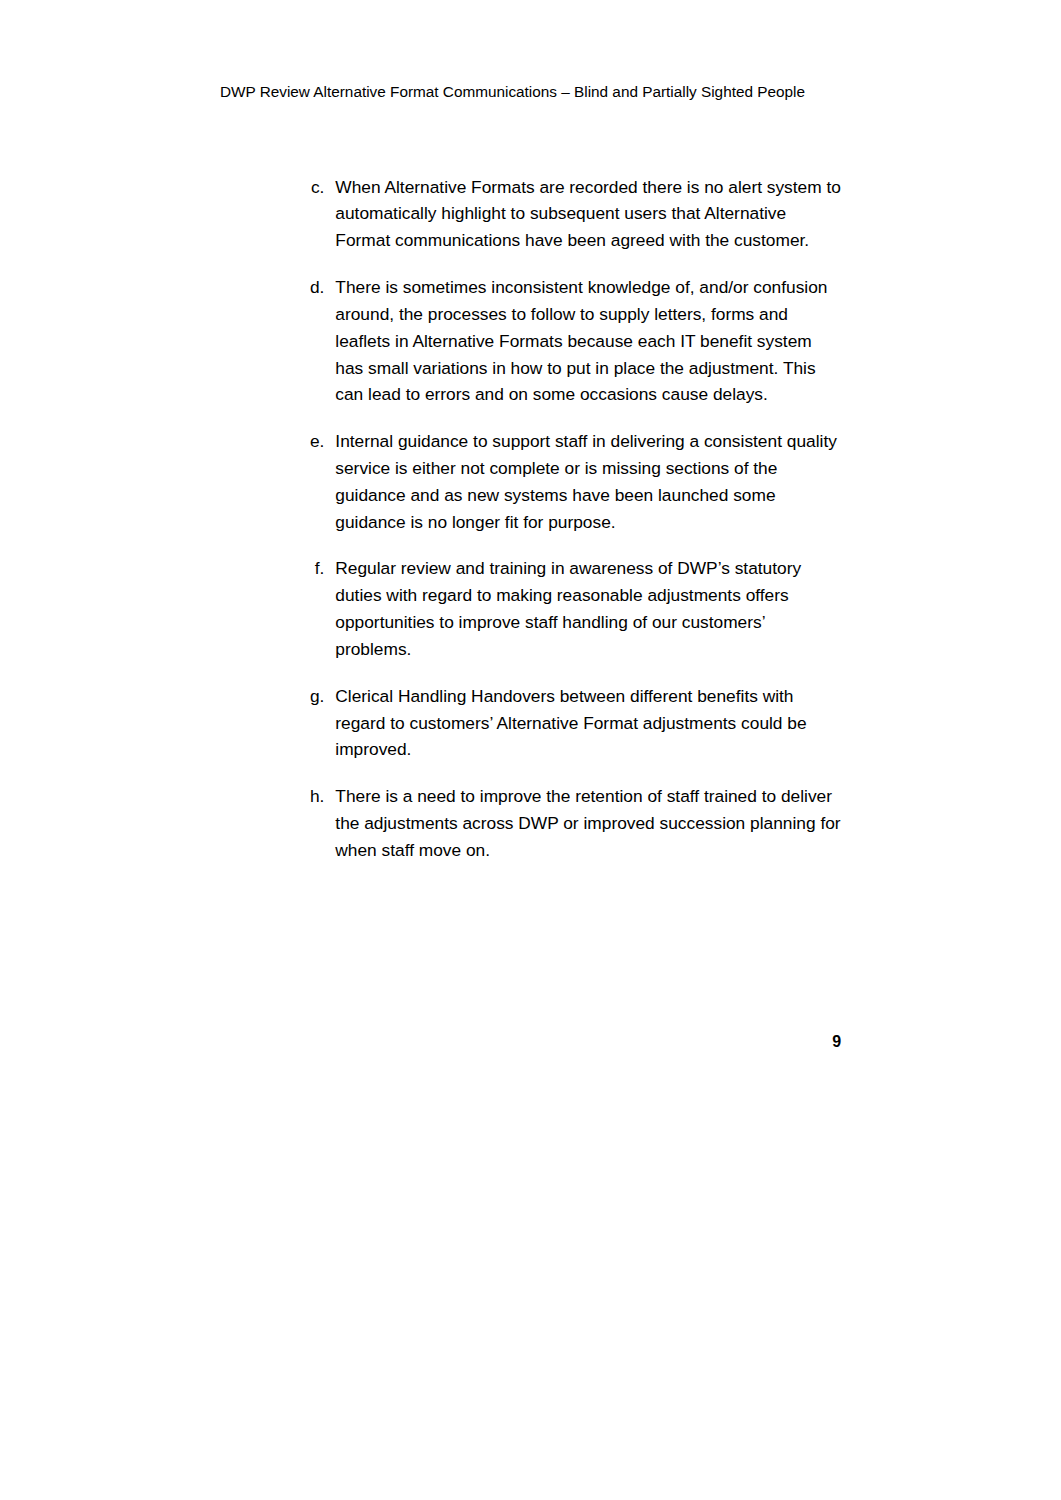DWP Review Alternative Format Communications – Blind and Partially Sighted People
When Alternative Formats are recorded there is no alert system to automatically highlight to subsequent users that Alternative Format communications have been agreed with the customer.
There is sometimes inconsistent knowledge of, and/or confusion around, the processes to follow to supply letters, forms and leaflets in Alternative Formats because each IT benefit system has small variations in how to put in place the adjustment. This can lead to errors and on some occasions cause delays.
Internal guidance to support staff in delivering a consistent quality service is either not complete or is missing sections of the guidance and as new systems have been launched some guidance is no longer fit for purpose.
Regular review and training in awareness of DWP’s statutory duties with regard to making reasonable adjustments offers opportunities to improve staff handling of our customers’ problems.
Clerical Handling Handovers between different benefits with regard to customers’ Alternative Format adjustments could be improved.
There is a need to improve the retention of staff trained to deliver the adjustments across DWP or improved succession planning for when staff move on.
9